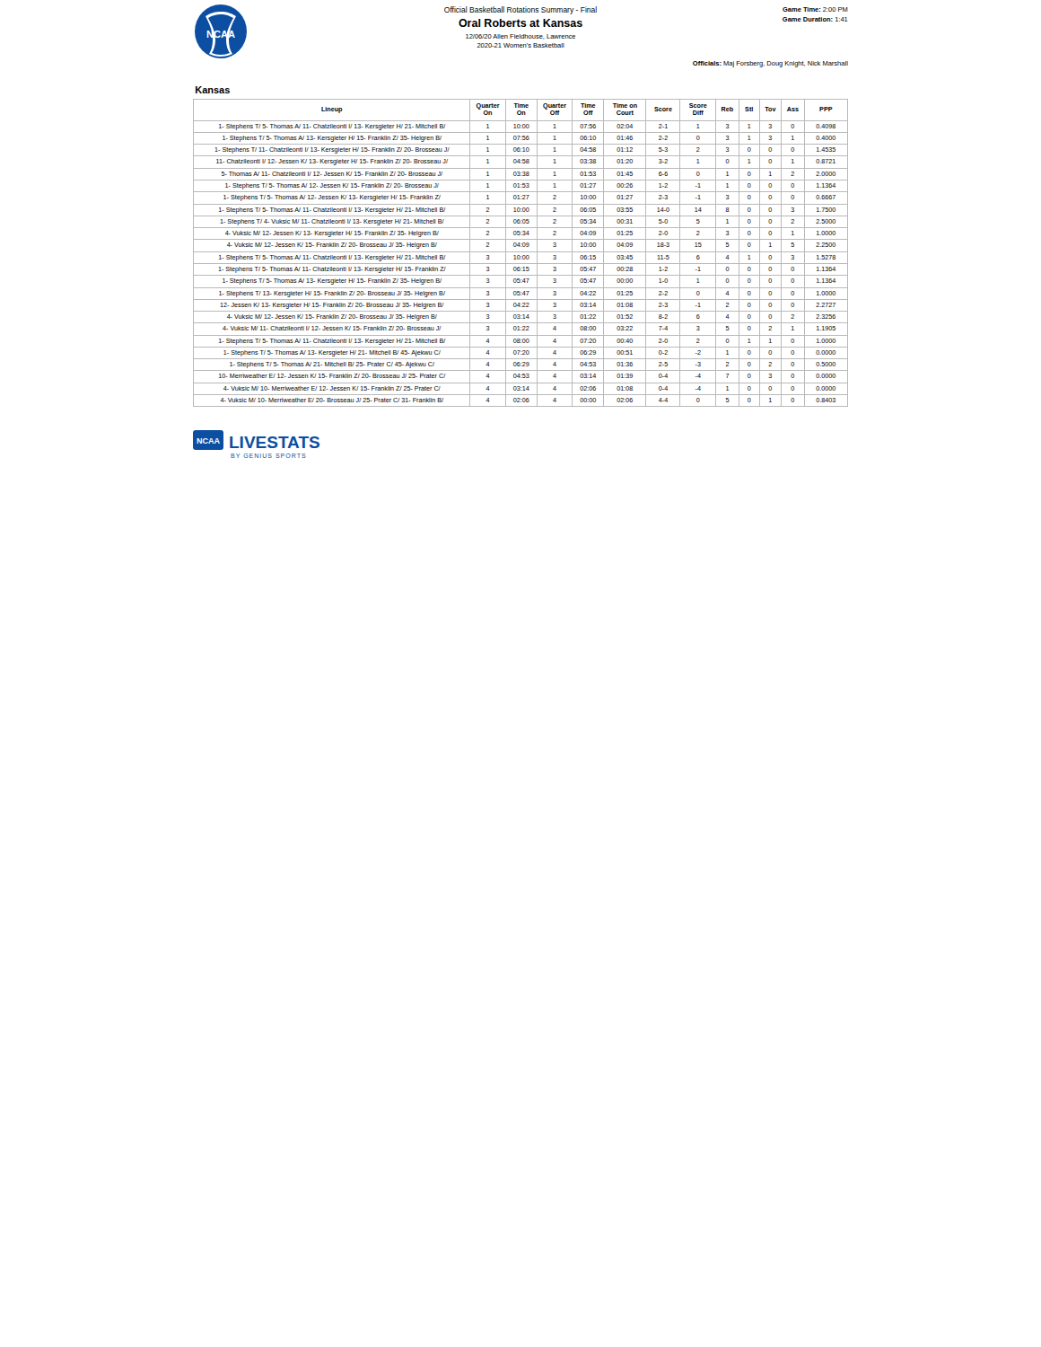NCAA
Official Basketball Rotations Summary - Final
Oral Roberts at Kansas
12/06/20 Allen Fieldhouse, Lawrence
2020-21 Women's Basketball
Game Time: 2:00 PM
Game Duration: 1:41
Officials: Maj Forsberg, Doug Knight, Nick Marshall
Kansas
| Lineup | Quarter On | Time On | Quarter Off | Time Off | Time on Court | Score | Score Diff | Reb | Stl | Tov | Ass | PPP |
| --- | --- | --- | --- | --- | --- | --- | --- | --- | --- | --- | --- | --- |
| 1- Stephens T/ 5- Thomas A/ 11- Chatzileonti I/ 13- Kersgieter H/ 21- Mitchell B/ | 1 | 10:00 | 1 | 07:56 | 02:04 | 2-1 | 1 | 3 | 1 | 3 | 0 | 0.4098 |
| 1- Stephens T/ 5- Thomas A/ 13- Kersgieter H/ 15- Franklin Z/ 35- Helgren B/ | 1 | 07:56 | 1 | 06:10 | 01:46 | 2-2 | 0 | 3 | 1 | 3 | 1 | 0.4000 |
| 1- Stephens T/ 11- Chatzileonti I/ 13- Kersgieter H/ 15- Franklin Z/ 20- Brosseau J/ | 1 | 06:10 | 1 | 04:58 | 01:12 | 5-3 | 2 | 3 | 0 | 0 | 0 | 1.4535 |
| 11- Chatzileonti I/ 12- Jessen K/ 13- Kersgieter H/ 15- Franklin Z/ 20- Brosseau J/ | 1 | 04:58 | 1 | 03:38 | 01:20 | 3-2 | 1 | 0 | 1 | 0 | 1 | 0.8721 |
| 5- Thomas A/ 11- Chatzileonti I/ 12- Jessen K/ 15- Franklin Z/ 20- Brosseau J/ | 1 | 03:38 | 1 | 01:53 | 01:45 | 6-6 | 0 | 1 | 0 | 1 | 2 | 2.0000 |
| 1- Stephens T/ 5- Thomas A/ 12- Jessen K/ 15- Franklin Z/ 20- Brosseau J/ | 1 | 01:53 | 1 | 01:27 | 00:26 | 1-2 | -1 | 1 | 0 | 0 | 0 | 1.1364 |
| 1- Stephens T/ 5- Thomas A/ 12- Jessen K/ 13- Kersgieter H/ 15- Franklin Z/ | 1 | 01:27 | 2 | 10:00 | 01:27 | 2-3 | -1 | 3 | 0 | 0 | 0 | 0.6667 |
| 1- Stephens T/ 5- Thomas A/ 11- Chatzileonti I/ 13- Kersgieter H/ 21- Mitchell B/ | 2 | 10:00 | 2 | 06:05 | 03:55 | 14-0 | 14 | 8 | 0 | 0 | 3 | 1.7500 |
| 1- Stephens T/ 4- Vuksic M/ 11- Chatzileonti I/ 13- Kersgieter H/ 21- Mitchell B/ | 2 | 06:05 | 2 | 05:34 | 00:31 | 5-0 | 5 | 1 | 0 | 0 | 2 | 2.5000 |
| 4- Vuksic M/ 12- Jessen K/ 13- Kersgieter H/ 15- Franklin Z/ 35- Helgren B/ | 2 | 05:34 | 2 | 04:09 | 01:25 | 2-0 | 2 | 3 | 0 | 0 | 1 | 1.0000 |
| 4- Vuksic M/ 12- Jessen K/ 15- Franklin Z/ 20- Brosseau J/ 35- Helgren B/ | 2 | 04:09 | 3 | 10:00 | 04:09 | 18-3 | 15 | 5 | 0 | 1 | 5 | 2.2500 |
| 1- Stephens T/ 5- Thomas A/ 11- Chatzileonti I/ 13- Kersgieter H/ 21- Mitchell B/ | 3 | 10:00 | 3 | 06:15 | 03:45 | 11-5 | 6 | 4 | 1 | 0 | 3 | 1.5278 |
| 1- Stephens T/ 5- Thomas A/ 11- Chatzileonti I/ 13- Kersgieter H/ 15- Franklin Z/ | 3 | 06:15 | 3 | 05:47 | 00:28 | 1-2 | -1 | 0 | 0 | 0 | 0 | 1.1364 |
| 1- Stephens T/ 5- Thomas A/ 13- Kersgieter H/ 15- Franklin Z/ 35- Helgren B/ | 3 | 05:47 | 3 | 05:47 | 00:00 | 1-0 | 1 | 0 | 0 | 0 | 0 | 1.1364 |
| 1- Stephens T/ 13- Kersgieter H/ 15- Franklin Z/ 20- Brosseau J/ 35- Helgren B/ | 3 | 05:47 | 3 | 04:22 | 01:25 | 2-2 | 0 | 4 | 0 | 0 | 0 | 1.0000 |
| 12- Jessen K/ 13- Kersgieter H/ 15- Franklin Z/ 20- Brosseau J/ 35- Helgren B/ | 3 | 04:22 | 3 | 03:14 | 01:08 | 2-3 | -1 | 2 | 0 | 0 | 0 | 2.2727 |
| 4- Vuksic M/ 12- Jessen K/ 15- Franklin Z/ 20- Brosseau J/ 35- Helgren B/ | 3 | 03:14 | 3 | 01:22 | 01:52 | 8-2 | 6 | 4 | 0 | 0 | 2 | 2.3256 |
| 4- Vuksic M/ 11- Chatzileonti I/ 12- Jessen K/ 15- Franklin Z/ 20- Brosseau J/ | 3 | 01:22 | 4 | 08:00 | 03:22 | 7-4 | 3 | 5 | 0 | 2 | 1 | 1.1905 |
| 1- Stephens T/ 5- Thomas A/ 11- Chatzileonti I/ 13- Kersgieter H/ 21- Mitchell B/ | 4 | 08:00 | 4 | 07:20 | 00:40 | 2-0 | 2 | 0 | 1 | 1 | 0 | 1.0000 |
| 1- Stephens T/ 5- Thomas A/ 13- Kersgieter H/ 21- Mitchell B/ 45- Ajekwu C/ | 4 | 07:20 | 4 | 06:29 | 00:51 | 0-2 | -2 | 1 | 0 | 0 | 0 | 0.0000 |
| 1- Stephens T/ 5- Thomas A/ 21- Mitchell B/ 25- Prater C/ 45- Ajekwu C/ | 4 | 06:29 | 4 | 04:53 | 01:36 | 2-5 | -3 | 2 | 0 | 2 | 0 | 0.5000 |
| 10- Merriweather E/ 12- Jessen K/ 15- Franklin Z/ 20- Brosseau J/ 25- Prater C/ | 4 | 04:53 | 4 | 03:14 | 01:39 | 0-4 | -4 | 7 | 0 | 3 | 0 | 0.0000 |
| 4- Vuksic M/ 10- Merriweather E/ 12- Jessen K/ 15- Franklin Z/ 25- Prater C/ | 4 | 03:14 | 4 | 02:06 | 01:08 | 0-4 | -4 | 1 | 0 | 0 | 0 | 0.0000 |
| 4- Vuksic M/ 10- Merriweather E/ 20- Brosseau J/ 25- Prater C/ 31- Franklin B/ | 4 | 02:06 | 4 | 00:00 | 02:06 | 4-4 | 0 | 5 | 0 | 1 | 0 | 0.8403 |
NCAA LIVESTATS BY GENIUS SPORTS